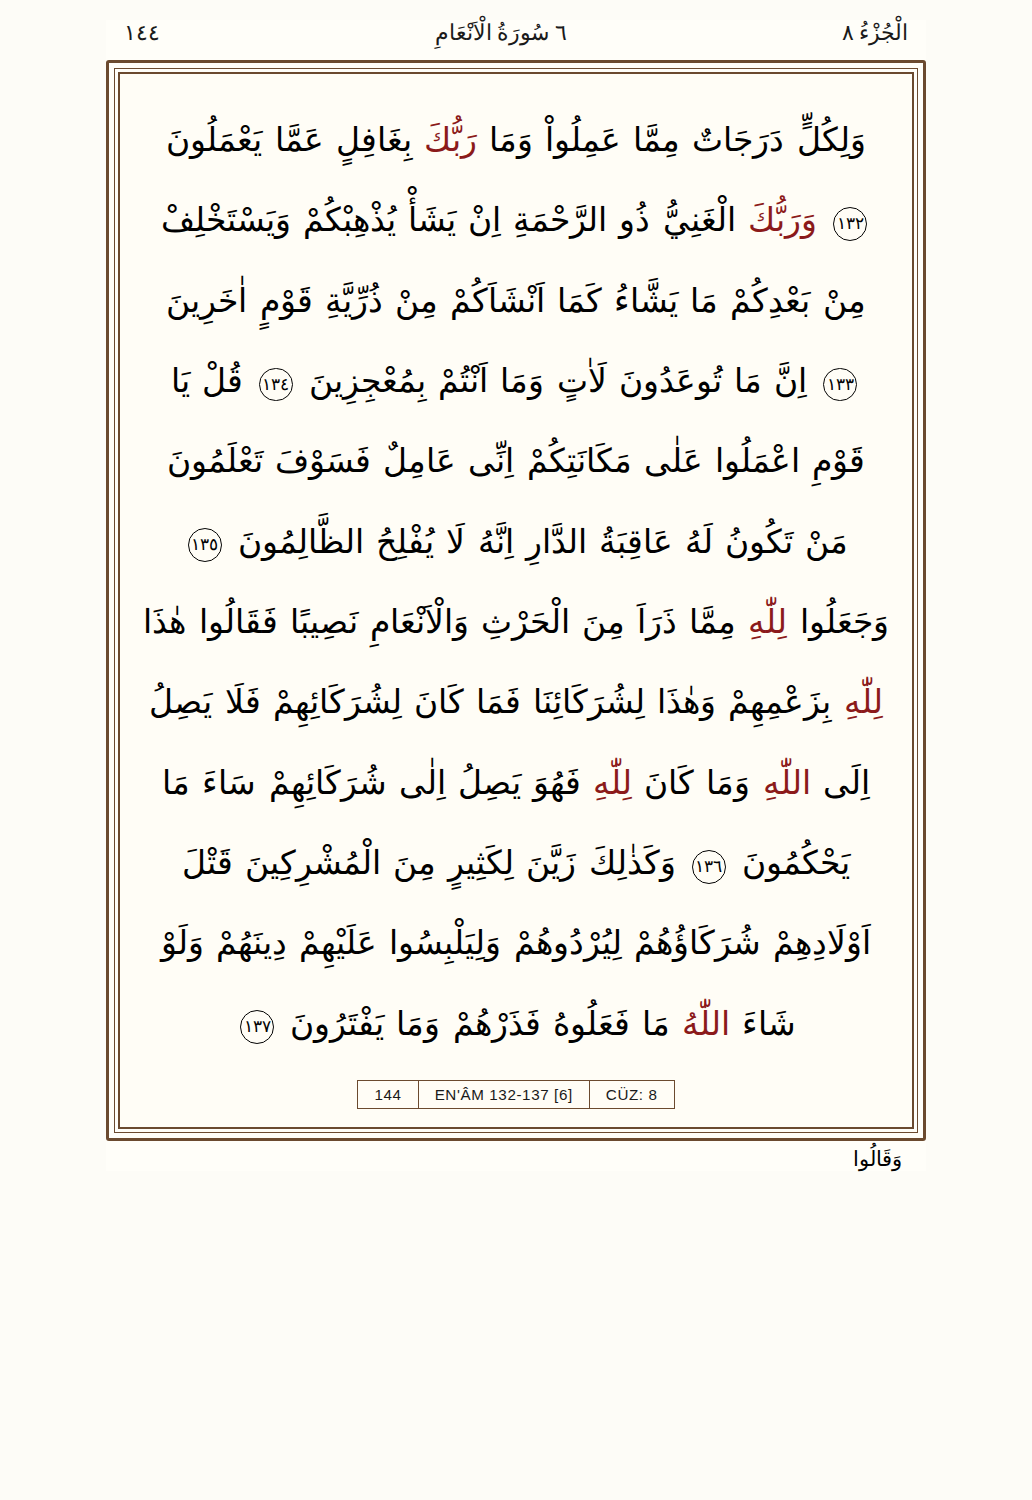الْجُزْءُ ٨ ٦ سُورَةُ الْاَنْعَامِ ١٤٤
وَلِكُلٍّ دَرَجَاتٌ مِمَّا عَمِلُواْ وَمَا رَبُّكَ بِغَافِلٍ عَمَّا يَعْمَلُونَ ١٣٢ وَرَبُّكَ الْغَنِيُّ ذُو الرَّحْمَةِ اِنْ يَشَأْ يُذْهِبْكُمْ وَيَسْتَخْلِفْ مِنْ بَعْدِكُمْ مَا يَشَّاءُ كَمَا اَنْشَاَكُمْ مِنْ ذُرِّيَّةِ قَوْمٍ اٰخَرِينَ ١٣٣ اِنَّ مَا تُوعَدُونَ لَاٰتٍ وَمَا اَنْتُمْ بِمُعْجِزِينَ ١٣٤ قُلْ يَا قَوْمِ اعْمَلُوا عَلٰى مَكَانَتِكُمْ اِنِّى عَامِلٌ فَسَوْفَ تَعْلَمُونَ مَنْ تَكُونُ لَهُ عَاقِبَةُ الدَّارِ اِنَّهُ لَا يُفْلِحُ الظَّالِمُونَ ١٣٥ وَجَعَلُوا لِلّٰهِ مِمَّا ذَرَاَ مِنَ الْحَرْثِ وَالْاَنْعَامِ نَصِيبًا فَقَالُوا هٰذَا لِلّٰهِ بِزَعْمِهِمْ وَهٰذَا لِشُرَكَائِنَا فَمَا كَانَ لِشُرَكَائِهِمْ فَلَا يَصِلُ اِلَى اللّٰهِ وَمَا كَانَ لِلّٰهِ فَهُوَ يَصِلُ اِلٰى شُرَكَائِهِمْ سَاءَ مَا يَحْكُمُونَ ١٣٦ وَكَذٰلِكَ زَيَّنَ لِكَثِيرٍ مِنَ الْمُشْرِكِينَ قَتْلَ اَوْلَادِهِمْ شُرَكَاؤُهُمْ لِيُرْدُوهُمْ وَلِيَلْبِسُوا عَلَيْهِمْ دِينَهُمْ وَلَوْ شَاءَ اللّٰهُ مَا فَعَلُوهُ فَذَرْهُمْ وَمَا يَفْتَرُونَ ١٣٧
CÜZ: 8
[6] EN'ÂM 132-137
144
وَقَالُوا